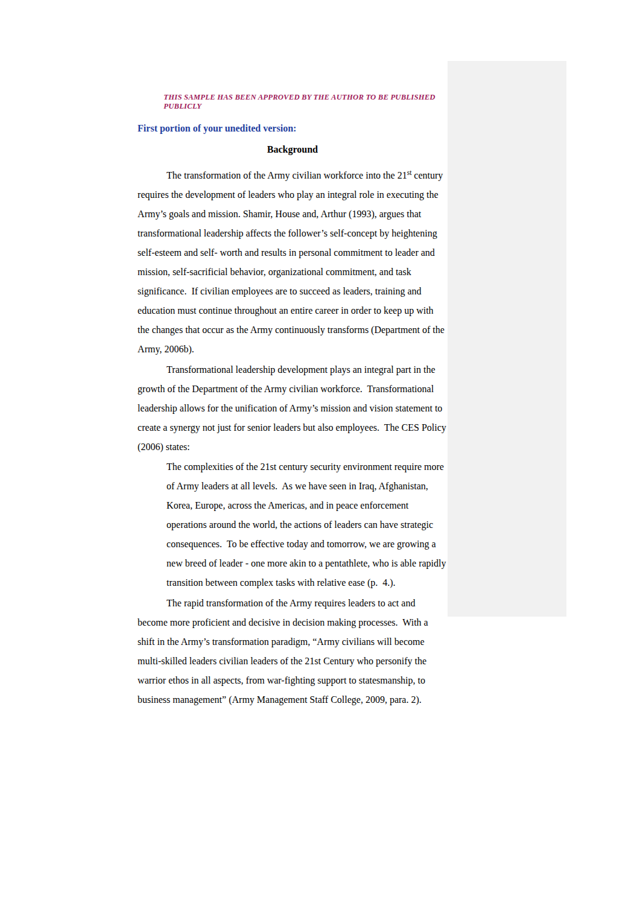THIS SAMPLE HAS BEEN APPROVED BY THE AUTHOR TO BE PUBLISHED PUBLICLY
First portion of your unedited version:
Background
The transformation of the Army civilian workforce into the 21st century requires the development of leaders who play an integral role in executing the Army’s goals and mission. Shamir, House and, Arthur (1993), argues that transformational leadership affects the follower’s self-concept by heightening self-esteem and self- worth and results in personal commitment to leader and mission, self-sacrificial behavior, organizational commitment, and task significance. If civilian employees are to succeed as leaders, training and education must continue throughout an entire career in order to keep up with the changes that occur as the Army continuously transforms (Department of the Army, 2006b).
Transformational leadership development plays an integral part in the growth of the Department of the Army civilian workforce. Transformational leadership allows for the unification of Army’s mission and vision statement to create a synergy not just for senior leaders but also employees. The CES Policy (2006) states:
The complexities of the 21st century security environment require more of Army leaders at all levels. As we have seen in Iraq, Afghanistan, Korea, Europe, across the Americas, and in peace enforcement operations around the world, the actions of leaders can have strategic consequences. To be effective today and tomorrow, we are growing a new breed of leader - one more akin to a pentathlete, who is able rapidly transition between complex tasks with relative ease (p. 4.).
The rapid transformation of the Army requires leaders to act and become more proficient and decisive in decision making processes. With a shift in the Army’s transformation paradigm, “Army civilians will become multi-skilled leaders civilian leaders of the 21st Century who personify the warrior ethos in all aspects, from war-fighting support to statesmanship, to business management” (Army Management Staff College, 2009, para. 2).